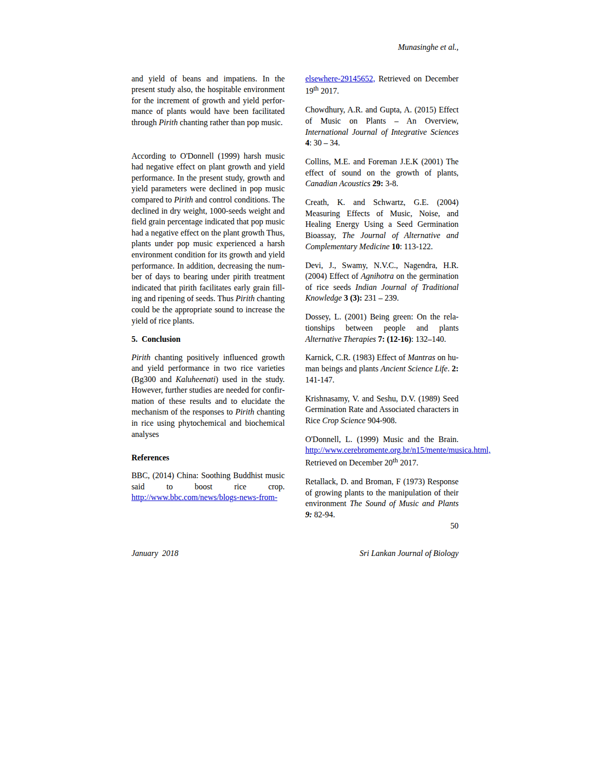Munasinghe et al.,
and yield of beans and impatiens. In the present study also, the hospitable environment for the increment of growth and yield performance of plants would have been facilitated through Pirith chanting rather than pop music.
According to O'Donnell (1999) harsh music had negative effect on plant growth and yield performance. In the present study, growth and yield parameters were declined in pop music compared to Pirith and control conditions. The declined in dry weight, 1000-seeds weight and field grain percentage indicated that pop music had a negative effect on the plant growth Thus, plants under pop music experienced a harsh environment condition for its growth and yield performance. In addition, decreasing the number of days to bearing under pirith treatment indicated that pirith facilitates early grain filling and ripening of seeds. Thus Pirith chanting could be the appropriate sound to increase the yield of rice plants.
5. Conclusion
Pirith chanting positively influenced growth and yield performance in two rice varieties (Bg300 and Kaluheenati) used in the study. However, further studies are needed for confirmation of these results and to elucidate the mechanism of the responses to Pirith chanting in rice using phytochemical and biochemical analyses
References
BBC, (2014) China: Soothing Buddhist music said to boost rice crop. http://www.bbc.com/news/blogs-news-from-elsewhere-29145652, Retrieved on December 19th 2017.
Chowdhury, A.R. and Gupta, A. (2015) Effect of Music on Plants – An Overview, International Journal of Integrative Sciences 4: 30 – 34.
Collins, M.E. and Foreman J.E.K (2001) The effect of sound on the growth of plants, Canadian Acoustics 29: 3-8.
Creath, K. and Schwartz, G.E. (2004) Measuring Effects of Music, Noise, and Healing Energy Using a Seed Germination Bioassay, The Journal of Alternative and Complementary Medicine 10: 113-122.
Devi, J., Swamy, N.V.C., Nagendra, H.R. (2004) Effect of Agnihotra on the germination of rice seeds Indian Journal of Traditional Knowledge 3 (3): 231 – 239.
Dossey, L. (2001) Being green: On the relationships between people and plants Alternative Therapies 7: (12-16): 132–140.
Karnick, C.R. (1983) Effect of Mantras on human beings and plants Ancient Science Life. 2: 141-147.
Krishnasamy, V. and Seshu, D.V. (1989) Seed Germination Rate and Associated characters in Rice Crop Science 904-908.
O'Donnell, L. (1999) Music and the Brain. http://www.cerebromente.org.br/n15/mente/musica.html, Retrieved on December 20th 2017.
Retallack, D. and Broman, F (1973) Response of growing plants to the manipulation of their environment The Sound of Music and Plants 9: 82-94.
50
January 2018 Sri Lankan Journal of Biology